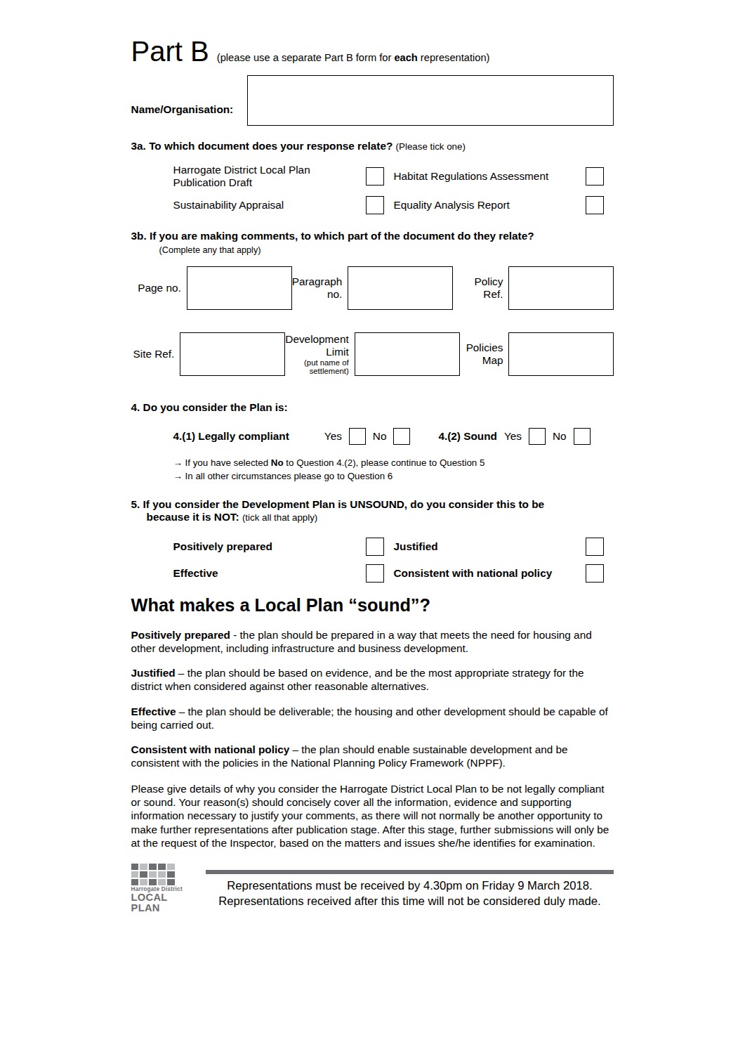Part B (please use a separate Part B form for each representation)
Name/Organisation:
3a. To which document does your response relate? (Please tick one)
Harrogate District Local Plan Publication Draft
Habitat Regulations Assessment
Sustainability Appraisal
Equality Analysis Report
3b. If you are making comments, to which part of the document do they relate?
(Complete any that apply)
Page no.
Paragraph no.
Policy Ref.
Site Ref.
Development Limit(put name of settlement)
Policies Map
4. Do you consider the Plan is:
4.(1) Legally compliant Yes No 4.(2) Sound Yes No
→ If you have selected No to Question 4.(2), please continue to Question 5
→ In all other circumstances please go to Question 6
5. If you consider the Development Plan is UNSOUND, do you consider this to be
because it is NOT: (tick all that apply)
Positively prepared
Justified
Effective
Consistent with national policy
What makes a Local Plan “sound”?
Positively prepared - the plan should be prepared in a way that meets the need for housing and other development, including infrastructure and business development.
Justified – the plan should be based on evidence, and be the most appropriate strategy for the district when considered against other reasonable alternatives.
Effective – the plan should be deliverable; the housing and other development should be capable of being carried out.
Consistent with national policy – the plan should enable sustainable development and be consistent with the policies in the National Planning Policy Framework (NPPF).
Please give details of why you consider the Harrogate District Local Plan to be not legally compliant or sound. Your reason(s) should concisely cover all the information, evidence and supporting information necessary to justify your comments, as there will not normally be another opportunity to make further representations after publication stage. After this stage, further submissions will only be at the request of the Inspector, based on the matters and issues she/he identifies for examination.
Harrogate District
LOCAL PLAN
Representations must be received by 4.30pm on Friday 9 March 2018. Representations received after this time will not be considered duly made.